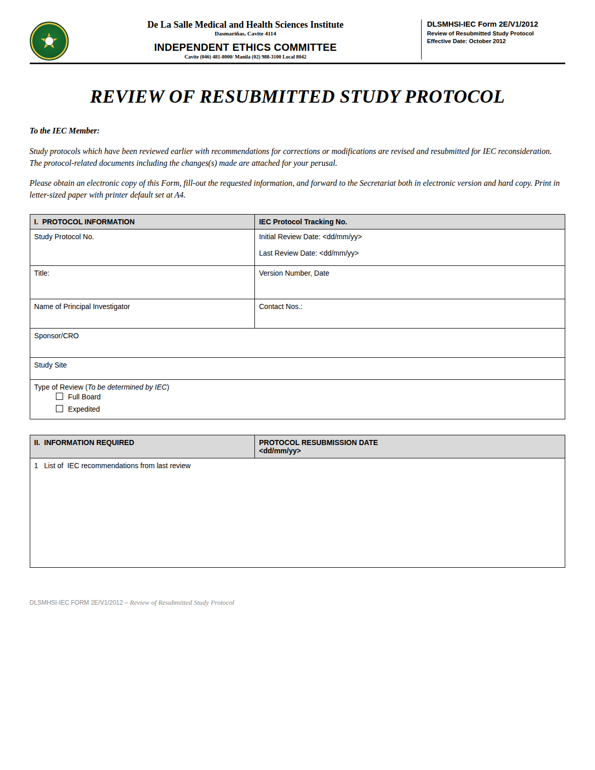De La Salle Medical and Health Sciences Institute
Dasmariñas, Cavite 4114
INDEPENDENT ETHICS COMMITTEE
Cavite (046) 481-8000/ Manila (02) 988-3100 Local 8042
DLSMHSI-IEC Form 2E/V1/2012
Review of Resubmitted Study Protocol
Effective Date: October 2012
REVIEW OF RESUBMITTED STUDY PROTOCOL
To the IEC Member:
Study protocols which have been reviewed earlier with recommendations for corrections or modifications are revised and resubmitted for IEC reconsideration. The protocol-related documents including the changes(s) made are attached for your perusal.
Please obtain an electronic copy of this Form, fill-out the requested information, and forward to the Secretariat both in electronic version and hard copy. Print in letter-sized paper with printer default set at A4.
| I. PROTOCOL INFORMATION | IEC Protocol Tracking No. |
| Study Protocol No. | Initial Review Date: <dd/mm/yy> Last Review Date: <dd/mm/yy> |
| Title: | Version Number, Date |
| Name of Principal Investigator | Contact Nos.: |
| Sponsor/CRO |
| Study Site |
| Type of Review ( To be determined by IEC ) Full Board Expedited |
| II. INFORMATION REQUIRED | PROTOCOL RESUBMISSION DATE <dd/mm/yy> |
| 1 List of IEC recommendations from last review |
DLSMHSI-IEC FORM 2E/V1/2012 – Review of Resubmitted Study Protocol